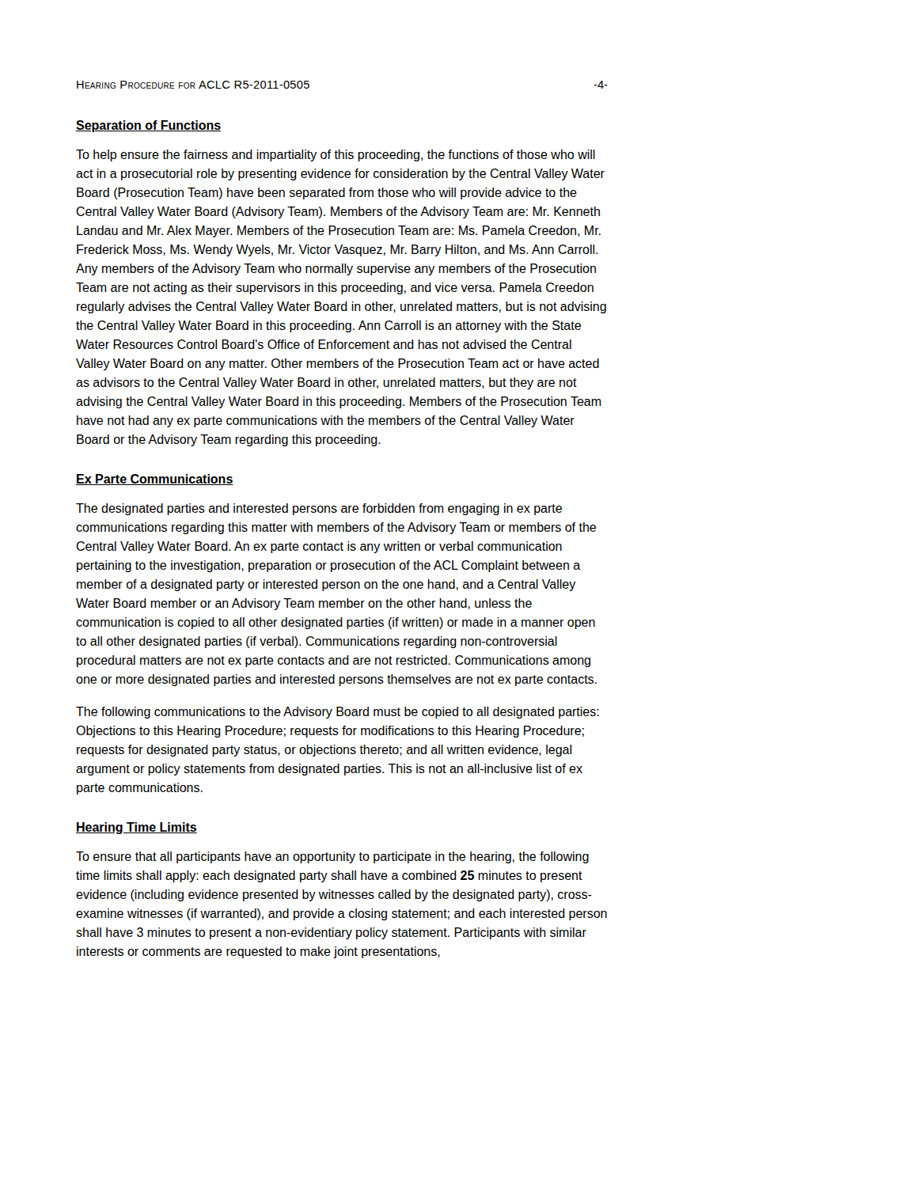Hearing Procedure for ACLC R5-2011-0505 -4-
Separation of Functions
To help ensure the fairness and impartiality of this proceeding, the functions of those who will act in a prosecutorial role by presenting evidence for consideration by the Central Valley Water Board (Prosecution Team) have been separated from those who will provide advice to the Central Valley Water Board (Advisory Team). Members of the Advisory Team are: Mr. Kenneth Landau and Mr. Alex Mayer. Members of the Prosecution Team are: Ms. Pamela Creedon, Mr. Frederick Moss, Ms. Wendy Wyels, Mr. Victor Vasquez, Mr. Barry Hilton, and Ms. Ann Carroll. Any members of the Advisory Team who normally supervise any members of the Prosecution Team are not acting as their supervisors in this proceeding, and vice versa. Pamela Creedon regularly advises the Central Valley Water Board in other, unrelated matters, but is not advising the Central Valley Water Board in this proceeding. Ann Carroll is an attorney with the State Water Resources Control Board's Office of Enforcement and has not advised the Central Valley Water Board on any matter. Other members of the Prosecution Team act or have acted as advisors to the Central Valley Water Board in other, unrelated matters, but they are not advising the Central Valley Water Board in this proceeding. Members of the Prosecution Team have not had any ex parte communications with the members of the Central Valley Water Board or the Advisory Team regarding this proceeding.
Ex Parte Communications
The designated parties and interested persons are forbidden from engaging in ex parte communications regarding this matter with members of the Advisory Team or members of the Central Valley Water Board. An ex parte contact is any written or verbal communication pertaining to the investigation, preparation or prosecution of the ACL Complaint between a member of a designated party or interested person on the one hand, and a Central Valley Water Board member or an Advisory Team member on the other hand, unless the communication is copied to all other designated parties (if written) or made in a manner open to all other designated parties (if verbal). Communications regarding non-controversial procedural matters are not ex parte contacts and are not restricted. Communications among one or more designated parties and interested persons themselves are not ex parte contacts.
The following communications to the Advisory Board must be copied to all designated parties: Objections to this Hearing Procedure; requests for modifications to this Hearing Procedure; requests for designated party status, or objections thereto; and all written evidence, legal argument or policy statements from designated parties. This is not an all-inclusive list of ex parte communications.
Hearing Time Limits
To ensure that all participants have an opportunity to participate in the hearing, the following time limits shall apply: each designated party shall have a combined 25 minutes to present evidence (including evidence presented by witnesses called by the designated party), cross-examine witnesses (if warranted), and provide a closing statement; and each interested person shall have 3 minutes to present a non-evidentiary policy statement. Participants with similar interests or comments are requested to make joint presentations,